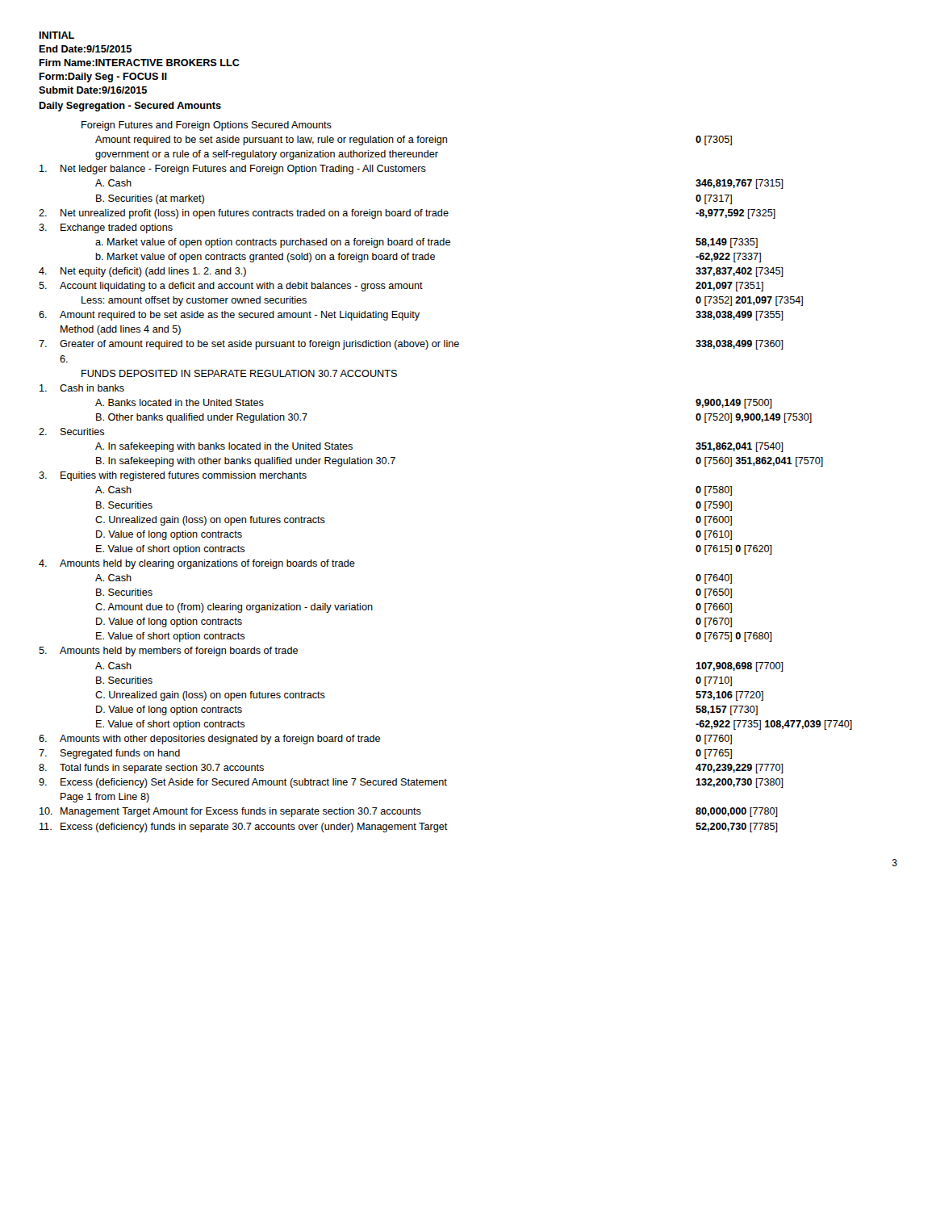INITIAL
End Date:9/15/2015
Firm Name:INTERACTIVE BROKERS LLC
Form:Daily Seg - FOCUS II
Submit Date:9/16/2015
Daily Segregation - Secured Amounts
| | Foreign Futures and Foreign Options Secured Amounts | |
| | Amount required to be set aside pursuant to law, rule or regulation of a foreign | 0 [7305] |
| | government or a rule of a self-regulatory organization authorized thereunder | |
| 1. | Net ledger balance - Foreign Futures and Foreign Option Trading - All Customers | |
| | A. Cash | 346,819,767 [7315] |
| | B. Securities (at market) | 0 [7317] |
| 2. | Net unrealized profit (loss) in open futures contracts traded on a foreign board of trade | -8,977,592 [7325] |
| 3. | Exchange traded options | |
| | a. Market value of open option contracts purchased on a foreign board of trade | 58,149 [7335] |
| | b. Market value of open contracts granted (sold) on a foreign board of trade | -62,922 [7337] |
| 4. | Net equity (deficit) (add lines 1. 2. and 3.) | 337,837,402 [7345] |
| 5. | Account liquidating to a deficit and account with a debit balances - gross amount | 201,097 [7351] |
| | Less: amount offset by customer owned securities | 0 [7352] 201,097 [7354] |
| 6. | Amount required to be set aside as the secured amount - Net Liquidating Equity | 338,038,499 [7355] |
| | Method (add lines 4 and 5) | |
| 7. | Greater of amount required to be set aside pursuant to foreign jurisdiction (above) or line | 338,038,499 [7360] |
| | 6. | |
| | FUNDS DEPOSITED IN SEPARATE REGULATION 30.7 ACCOUNTS | |
| 1. | Cash in banks | |
| | A. Banks located in the United States | 9,900,149 [7500] |
| | B. Other banks qualified under Regulation 30.7 | 0 [7520] 9,900,149 [7530] |
| 2. | Securities | |
| | A. In safekeeping with banks located in the United States | 351,862,041 [7540] |
| | B. In safekeeping with other banks qualified under Regulation 30.7 | 0 [7560] 351,862,041 [7570] |
| 3. | Equities with registered futures commission merchants | |
| | A. Cash | 0 [7580] |
| | B. Securities | 0 [7590] |
| | C. Unrealized gain (loss) on open futures contracts | 0 [7600] |
| | D. Value of long option contracts | 0 [7610] |
| | E. Value of short option contracts | 0 [7615] 0 [7620] |
| 4. | Amounts held by clearing organizations of foreign boards of trade | |
| | A. Cash | 0 [7640] |
| | B. Securities | 0 [7650] |
| | C. Amount due to (from) clearing organization - daily variation | 0 [7660] |
| | D. Value of long option contracts | 0 [7670] |
| | E. Value of short option contracts | 0 [7675] 0 [7680] |
| 5. | Amounts held by members of foreign boards of trade | |
| | A. Cash | 107,908,698 [7700] |
| | B. Securities | 0 [7710] |
| | C. Unrealized gain (loss) on open futures contracts | 573,106 [7720] |
| | D. Value of long option contracts | 58,157 [7730] |
| | E. Value of short option contracts | -62,922 [7735] 108,477,039 [7740] |
| 6. | Amounts with other depositories designated by a foreign board of trade | 0 [7760] |
| 7. | Segregated funds on hand | 0 [7765] |
| 8. | Total funds in separate section 30.7 accounts | 470,239,229 [7770] |
| 9. | Excess (deficiency) Set Aside for Secured Amount (subtract line 7 Secured Statement | 132,200,730 [7380] |
| | Page 1 from Line 8) | |
| 10. | Management Target Amount for Excess funds in separate section 30.7 accounts | 80,000,000 [7780] |
| 11. | Excess (deficiency) funds in separate 30.7 accounts over (under) Management Target | 52,200,730 [7785] |
3